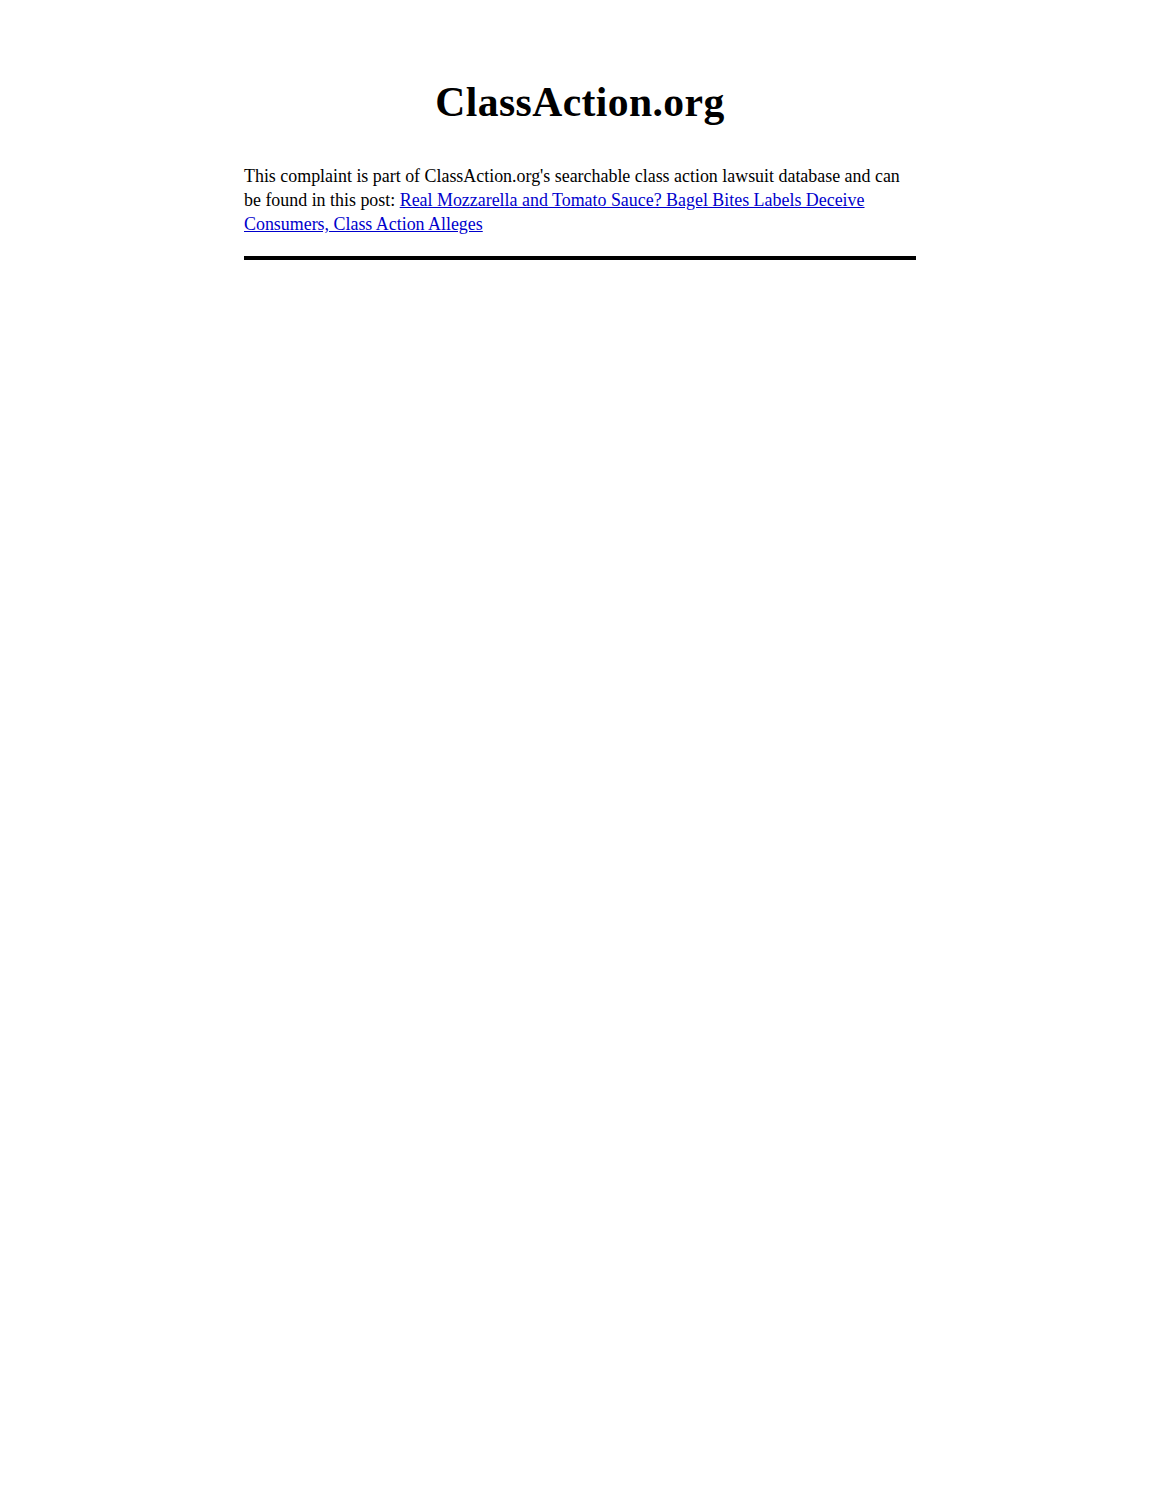ClassAction.org
This complaint is part of ClassAction.org's searchable class action lawsuit database and can be found in this post: Real Mozzarella and Tomato Sauce? Bagel Bites Labels Deceive Consumers, Class Action Alleges